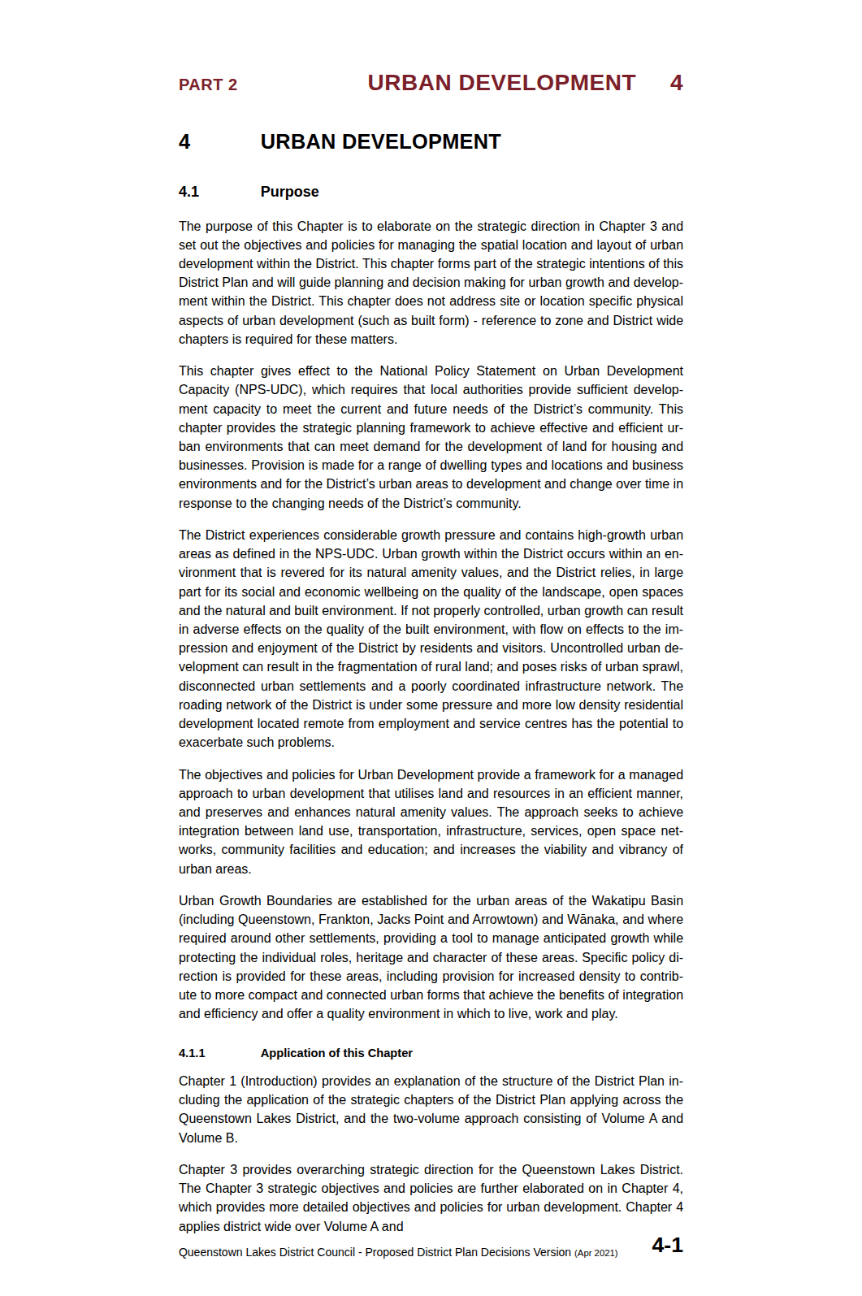PART 2
URBAN DEVELOPMENT 4
4 URBAN DEVELOPMENT
4.1 Purpose
The purpose of this Chapter is to elaborate on the strategic direction in Chapter 3 and set out the objectives and policies for managing the spatial location and layout of urban development within the District. This chapter forms part of the strategic intentions of this District Plan and will guide planning and decision making for urban growth and development within the District. This chapter does not address site or location specific physical aspects of urban development (such as built form) - reference to zone and District wide chapters is required for these matters.
This chapter gives effect to the National Policy Statement on Urban Development Capacity (NPS-UDC), which requires that local authorities provide sufficient development capacity to meet the current and future needs of the District’s community. This chapter provides the strategic planning framework to achieve effective and efficient urban environments that can meet demand for the development of land for housing and businesses. Provision is made for a range of dwelling types and locations and business environments and for the District’s urban areas to development and change over time in response to the changing needs of the District’s community.
The District experiences considerable growth pressure and contains high-growth urban areas as defined in the NPS-UDC. Urban growth within the District occurs within an environment that is revered for its natural amenity values, and the District relies, in large part for its social and economic wellbeing on the quality of the landscape, open spaces and the natural and built environment. If not properly controlled, urban growth can result in adverse effects on the quality of the built environment, with flow on effects to the impression and enjoyment of the District by residents and visitors. Uncontrolled urban development can result in the fragmentation of rural land; and poses risks of urban sprawl, disconnected urban settlements and a poorly coordinated infrastructure network. The roading network of the District is under some pressure and more low density residential development located remote from employment and service centres has the potential to exacerbate such problems.
The objectives and policies for Urban Development provide a framework for a managed approach to urban development that utilises land and resources in an efficient manner, and preserves and enhances natural amenity values. The approach seeks to achieve integration between land use, transportation, infrastructure, services, open space networks, community facilities and education; and increases the viability and vibrancy of urban areas.
Urban Growth Boundaries are established for the urban areas of the Wakatipu Basin (including Queenstown, Frankton, Jacks Point and Arrowtown) and Wānaka, and where required around other settlements, providing a tool to manage anticipated growth while protecting the individual roles, heritage and character of these areas. Specific policy direction is provided for these areas, including provision for increased density to contribute to more compact and connected urban forms that achieve the benefits of integration and efficiency and offer a quality environment in which to live, work and play.
4.1.1 Application of this Chapter
Chapter 1 (Introduction) provides an explanation of the structure of the District Plan including the application of the strategic chapters of the District Plan applying across the Queenstown Lakes District, and the two-volume approach consisting of Volume A and Volume B.
Chapter 3 provides overarching strategic direction for the Queenstown Lakes District. The Chapter 3 strategic objectives and policies are further elaborated on in Chapter 4, which provides more detailed objectives and policies for urban development. Chapter 4 applies district wide over Volume A and
Queenstown Lakes District Council - Proposed District Plan Decisions Version (Apr 2021)
4-1